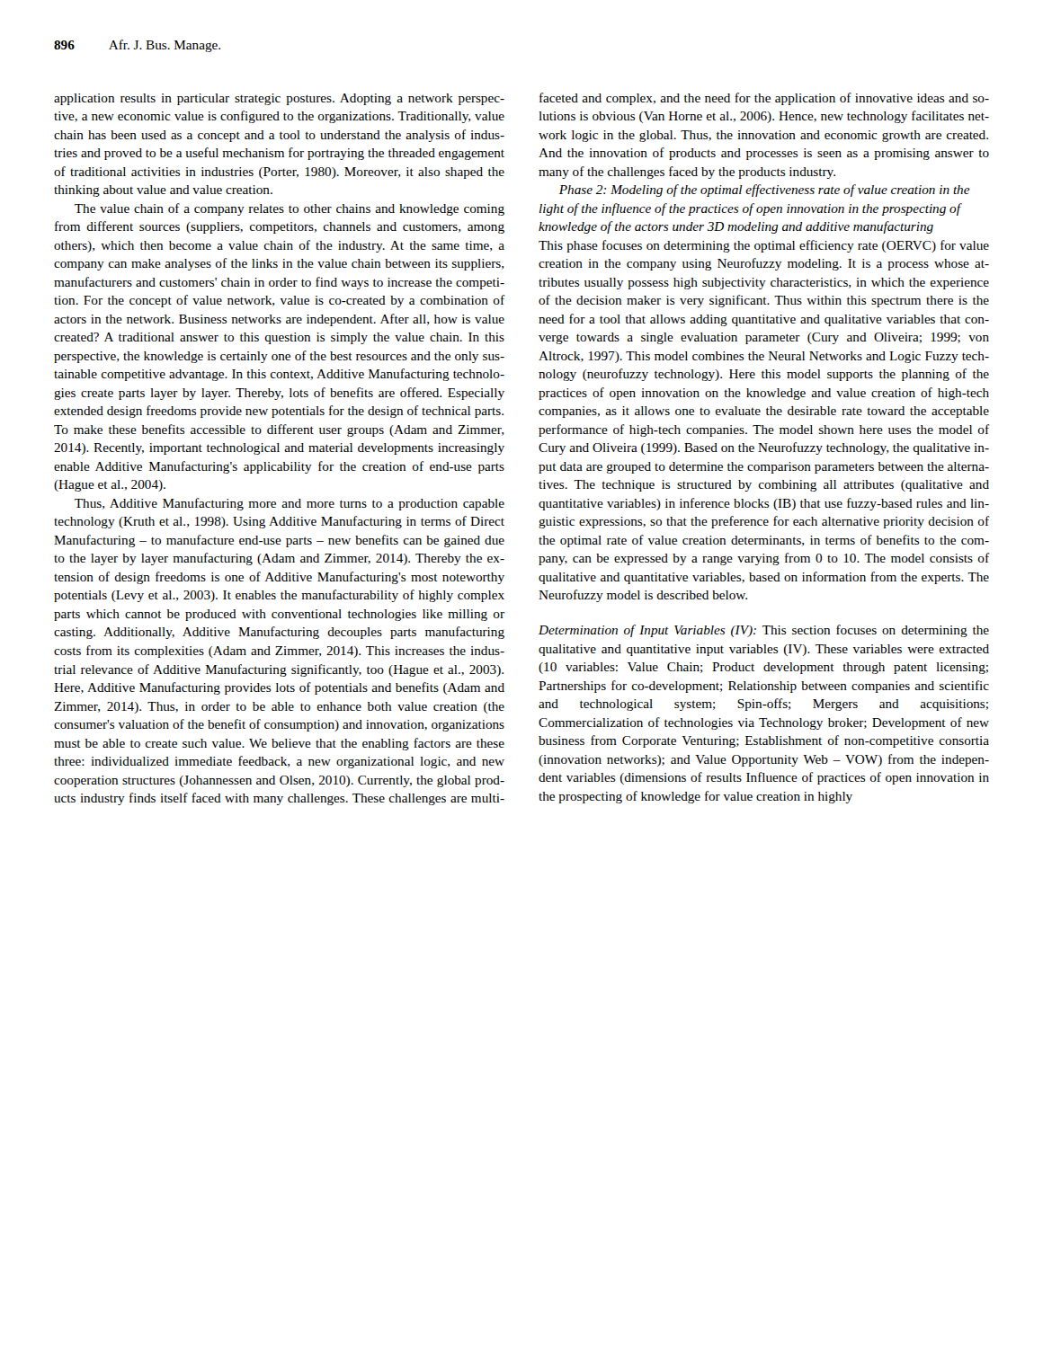896 Afr. J. Bus. Manage.
application results in particular strategic postures. Adopting a network perspective, a new economic value is configured to the organizations. Traditionally, value chain has been used as a concept and a tool to understand the analysis of industries and proved to be a useful mechanism for portraying the threaded engagement of traditional activities in industries (Porter, 1980). Moreover, it also shaped the thinking about value and value creation.
The value chain of a company relates to other chains and knowledge coming from different sources (suppliers, competitors, channels and customers, among others), which then become a value chain of the industry. At the same time, a company can make analyses of the links in the value chain between its suppliers, manufacturers and customers' chain in order to find ways to increase the competition. For the concept of value network, value is co-created by a combination of actors in the network. Business networks are independent. After all, how is value created? A traditional answer to this question is simply the value chain. In this perspective, the knowledge is certainly one of the best resources and the only sustainable competitive advantage. In this context, Additive Manufacturing technologies create parts layer by layer. Thereby, lots of benefits are offered. Especially extended design freedoms provide new potentials for the design of technical parts. To make these benefits accessible to different user groups (Adam and Zimmer, 2014). Recently, important technological and material developments increasingly enable Additive Manufacturing's applicability for the creation of end-use parts (Hague et al., 2004).
Thus, Additive Manufacturing more and more turns to a production capable technology (Kruth et al., 1998). Using Additive Manufacturing in terms of Direct Manufacturing – to manufacture end-use parts – new benefits can be gained due to the layer by layer manufacturing (Adam and Zimmer, 2014). Thereby the extension of design freedoms is one of Additive Manufacturing's most noteworthy potentials (Levy et al., 2003). It enables the manufacturability of highly complex parts which cannot be produced with conventional technologies like milling or casting. Additionally, Additive Manufacturing decouples parts manufacturing costs from its complexities (Adam and Zimmer, 2014). This increases the industrial relevance of Additive Manufacturing significantly, too (Hague et al., 2003). Here, Additive Manufacturing provides lots of potentials and benefits (Adam and Zimmer, 2014). Thus, in order to be able to enhance both value creation (the consumer's valuation of the benefit of consumption) and innovation, organizations must be able to create such value. We believe that the enabling factors are these three: individualized immediate feedback, a new organizational logic, and new cooperation structures (Johannessen and Olsen, 2010). Currently, the global products industry finds itself faced with many challenges. These challenges are multifaceted and complex, and the need for the application of innovative ideas and solutions is obvious (Van Horne et al., 2006). Hence, new technology facilitates network logic in the global. Thus, the innovation and economic growth are created. And the innovation of products and processes is seen as a promising answer to many of the challenges faced by the products industry.
Phase 2: Modeling of the optimal effectiveness rate of value creation in the light of the influence of the practices of open innovation in the prospecting of knowledge of the actors under 3D modeling and additive manufacturing
This phase focuses on determining the optimal efficiency rate (OERVC) for value creation in the company using Neurofuzzy modeling. It is a process whose attributes usually possess high subjectivity characteristics, in which the experience of the decision maker is very significant. Thus within this spectrum there is the need for a tool that allows adding quantitative and qualitative variables that converge towards a single evaluation parameter (Cury and Oliveira; 1999; von Altrock, 1997). This model combines the Neural Networks and Logic Fuzzy technology (neurofuzzy technology). Here this model supports the planning of the practices of open innovation on the knowledge and value creation of high-tech companies, as it allows one to evaluate the desirable rate toward the acceptable performance of high-tech companies. The model shown here uses the model of Cury and Oliveira (1999). Based on the Neurofuzzy technology, the qualitative input data are grouped to determine the comparison parameters between the alternatives. The technique is structured by combining all attributes (qualitative and quantitative variables) in inference blocks (IB) that use fuzzy-based rules and linguistic expressions, so that the preference for each alternative priority decision of the optimal rate of value creation determinants, in terms of benefits to the company, can be expressed by a range varying from 0 to 10. The model consists of qualitative and quantitative variables, based on information from the experts. The Neurofuzzy model is described below.
Determination of Input Variables (IV): This section focuses on determining the qualitative and quantitative input variables (IV). These variables were extracted (10 variables: Value Chain; Product development through patent licensing; Partnerships for co-development; Relationship between companies and scientific and technological system; Spin-offs; Mergers and acquisitions; Commercialization of technologies via Technology broker; Development of new business from Corporate Venturing; Establishment of non-competitive consortia (innovation networks); and Value Opportunity Web – VOW) from the independent variables (dimensions of results Influence of practices of open innovation in the prospecting of knowledge for value creation in highly